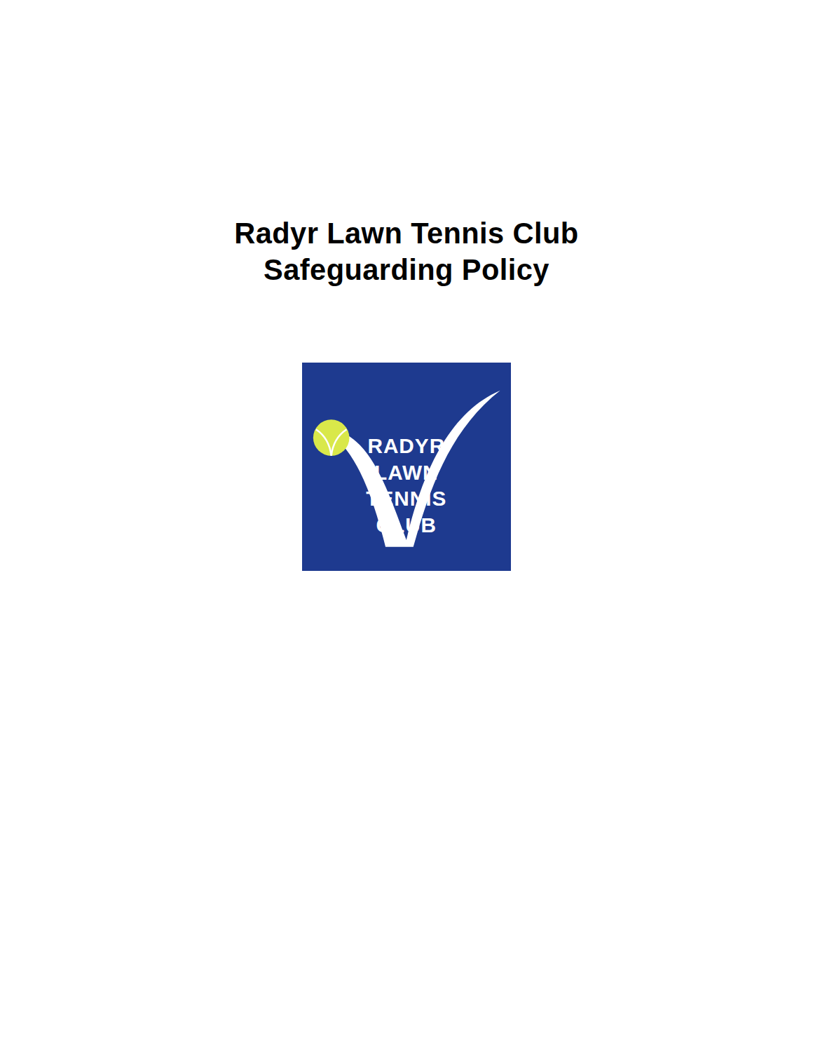Radyr Lawn Tennis Club
Safeguarding Policy
RADYR LAWN TENNIS CLUB